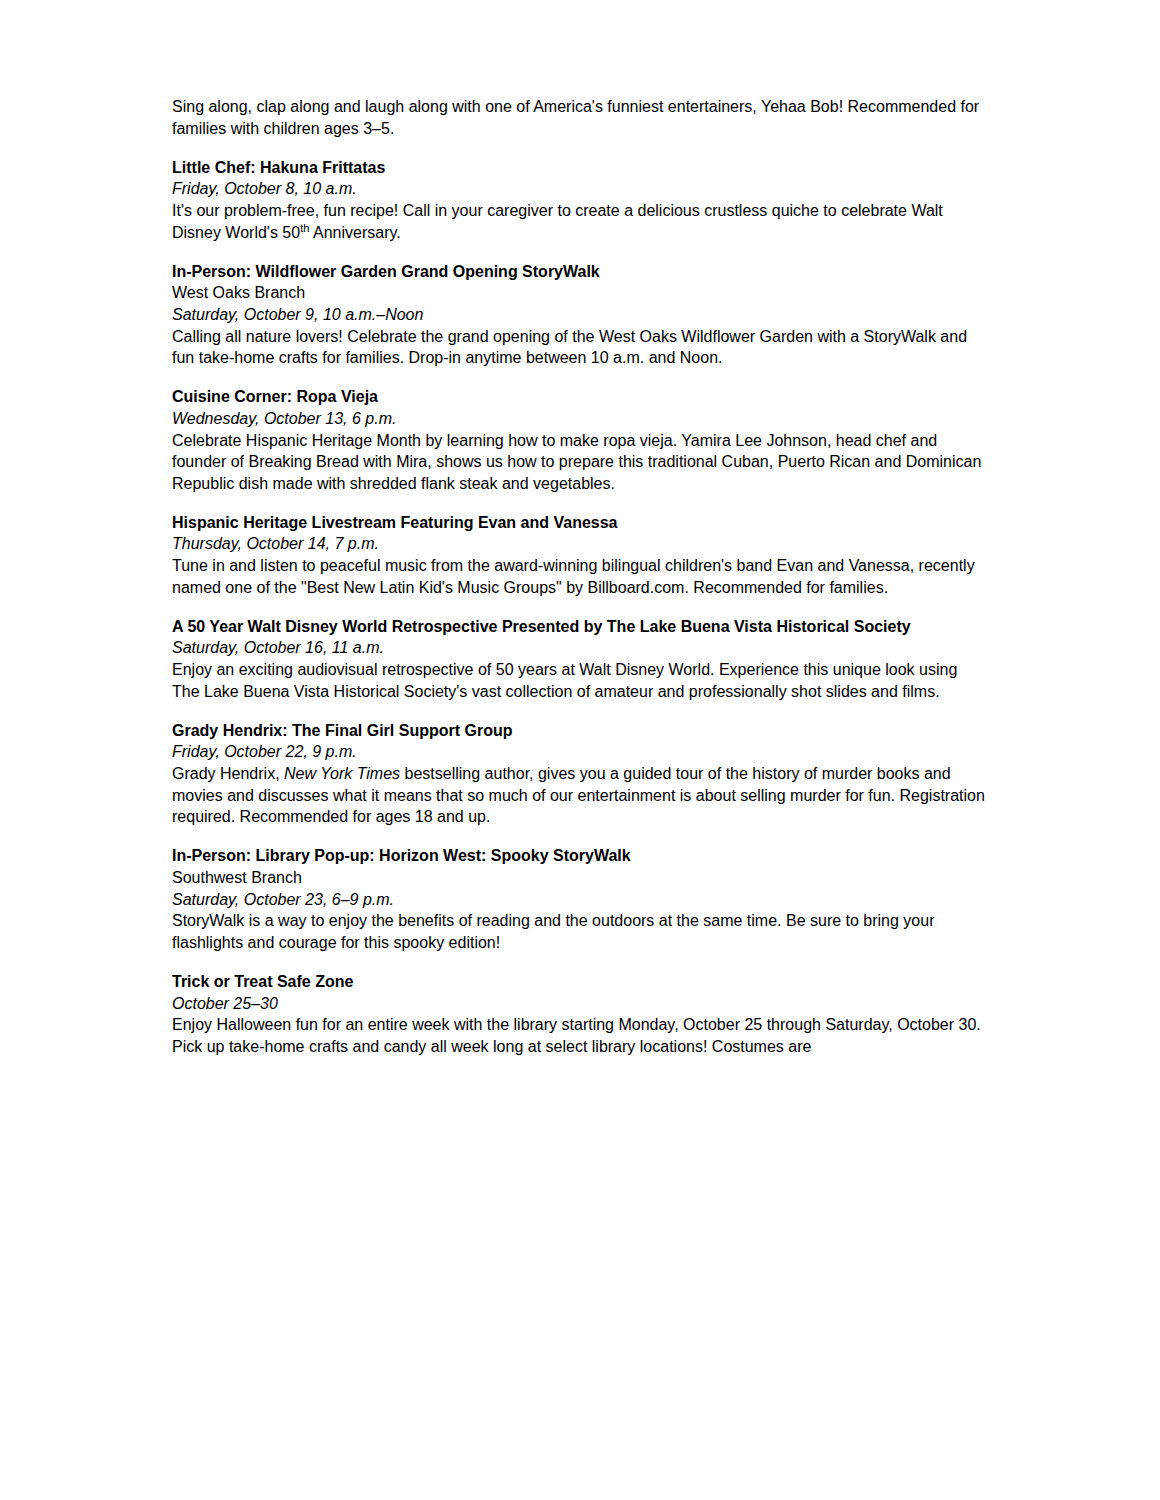Sing along, clap along and laugh along with one of America's funniest entertainers, Yehaa Bob! Recommended for families with children ages 3–5.
Little Chef: Hakuna Frittatas
Friday, October 8, 10 a.m.
It's our problem-free, fun recipe! Call in your caregiver to create a delicious crustless quiche to celebrate Walt Disney World's 50th Anniversary.
In-Person: Wildflower Garden Grand Opening StoryWalk
West Oaks Branch
Saturday, October 9, 10 a.m.–Noon
Calling all nature lovers! Celebrate the grand opening of the West Oaks Wildflower Garden with a StoryWalk and fun take-home crafts for families. Drop-in anytime between 10 a.m. and Noon.
Cuisine Corner: Ropa Vieja
Wednesday, October 13, 6 p.m.
Celebrate Hispanic Heritage Month by learning how to make ropa vieja. Yamira Lee Johnson, head chef and founder of Breaking Bread with Mira, shows us how to prepare this traditional Cuban, Puerto Rican and Dominican Republic dish made with shredded flank steak and vegetables.
Hispanic Heritage Livestream Featuring Evan and Vanessa
Thursday, October 14, 7 p.m.
Tune in and listen to peaceful music from the award-winning bilingual children's band Evan and Vanessa, recently named one of the "Best New Latin Kid's Music Groups" by Billboard.com. Recommended for families.
A 50 Year Walt Disney World Retrospective Presented by The Lake Buena Vista Historical Society
Saturday, October 16, 11 a.m.
Enjoy an exciting audiovisual retrospective of 50 years at Walt Disney World. Experience this unique look using The Lake Buena Vista Historical Society's vast collection of amateur and professionally shot slides and films.
Grady Hendrix: The Final Girl Support Group
Friday, October 22, 9 p.m.
Grady Hendrix, New York Times bestselling author, gives you a guided tour of the history of murder books and movies and discusses what it means that so much of our entertainment is about selling murder for fun. Registration required. Recommended for ages 18 and up.
In-Person: Library Pop-up: Horizon West: Spooky StoryWalk
Southwest Branch
Saturday, October 23, 6–9 p.m.
StoryWalk is a way to enjoy the benefits of reading and the outdoors at the same time. Be sure to bring your flashlights and courage for this spooky edition!
Trick or Treat Safe Zone
October 25–30
Enjoy Halloween fun for an entire week with the library starting Monday, October 25 through Saturday, October 30. Pick up take-home crafts and candy all week long at select library locations! Costumes are